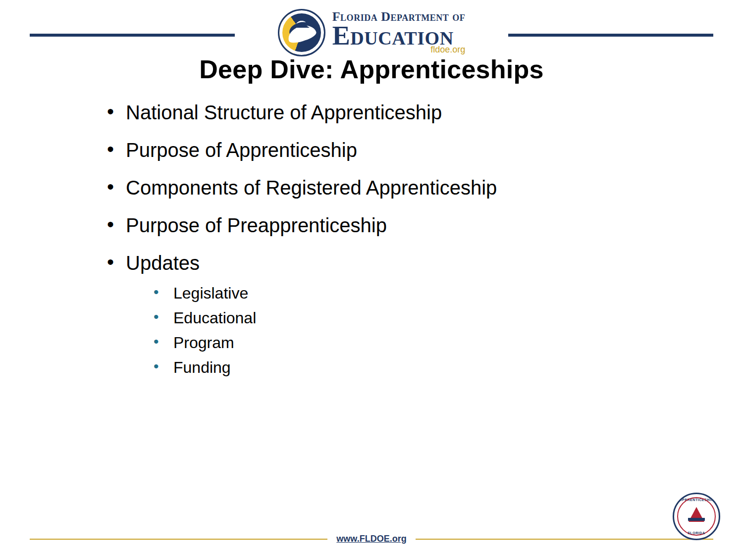Florida Department of
Education
fldoe.org
Deep Dive: Apprenticeships
National Structure of Apprenticeship
Purpose of Apprenticeship
Components of Registered Apprenticeship
Purpose of Preapprenticeship
Updates
Legislative
Educational
Program
Funding
www.FLDOE.org
Apprenticeship
Florida